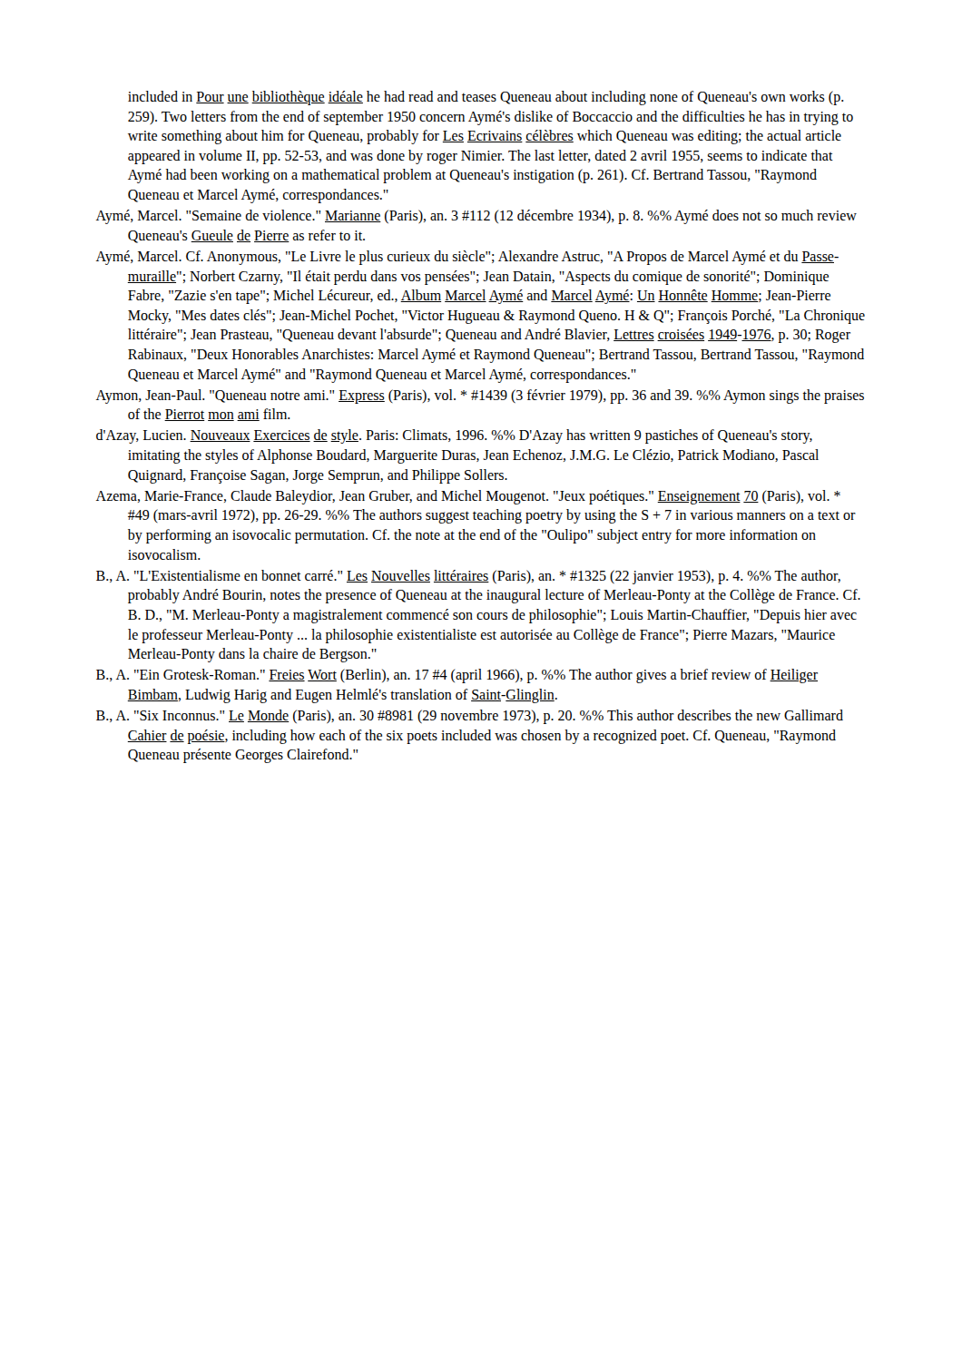included in Pour une bibliothèque idéale he had read and teases Queneau about including none of Queneau's own works (p. 259). Two letters from the end of september 1950 concern Aymé's dislike of Boccaccio and the difficulties he has in trying to write something about him for Queneau, probably for Les Ecrivains célèbres which Queneau was editing; the actual article appeared in volume II, pp. 52-53, and was done by roger Nimier. The last letter, dated 2 avril 1955, seems to indicate that Aymé had been working on a mathematical problem at Queneau's instigation (p. 261). Cf. Bertrand Tassou, "Raymond Queneau et Marcel Aymé, correspondances."
Aymé, Marcel. "Semaine de violence." Marianne (Paris), an. 3 #112 (12 décembre 1934), p. 8. %% Aymé does not so much review Queneau's Gueule de Pierre as refer to it.
Aymé, Marcel. Cf. Anonymous, "Le Livre le plus curieux du siècle"; Alexandre Astruc, "A Propos de Marcel Aymé et du Passe-muraille"; Norbert Czarny, "Il était perdu dans vos pensées"; Jean Datain, "Aspects du comique de sonorité"; Dominique Fabre, "Zazie s'en tape"; Michel Lécureur, ed., Album Marcel Aymé and Marcel Aymé: Un Honnête Homme; Jean-Pierre Mocky, "Mes dates clés"; Jean-Michel Pochet, "Victor Hugueau & Raymond Queno. H & Q"; François Porché, "La Chronique littéraire"; Jean Prasteau, "Queneau devant l'absurde"; Queneau and André Blavier, Lettres croisées 1949-1976, p. 30; Roger Rabinaux, "Deux Honorables Anarchistes: Marcel Aymé et Raymond Queneau"; Bertrand Tassou, Bertrand Tassou, "Raymond Queneau et Marcel Aymé" and "Raymond Queneau et Marcel Aymé, correspondances."
Aymon, Jean-Paul. "Queneau notre ami." Express (Paris), vol. * #1439 (3 février 1979), pp. 36 and 39. %% Aymon sings the praises of the Pierrot mon ami film.
d'Azay, Lucien. Nouveaux Exercices de style. Paris: Climats, 1996. %% D'Azay has written 9 pastiches of Queneau's story, imitating the styles of Alphonse Boudard, Marguerite Duras, Jean Echenoz, J.M.G. Le Clézio, Patrick Modiano, Pascal Quignard, Françoise Sagan, Jorge Semprun, and Philippe Sollers.
Azema, Marie-France, Claude Baleydior, Jean Gruber, and Michel Mougenot. "Jeux poétiques." Enseignement 70 (Paris), vol. * #49 (mars-avril 1972), pp. 26-29. %% The authors suggest teaching poetry by using the S + 7 in various manners on a text or by performing an isovocalic permutation. Cf. the note at the end of the "Oulipo" subject entry for more information on isovocalism.
B., A. "L'Existentialisme en bonnet carré." Les Nouvelles littéraires (Paris), an. * #1325 (22 janvier 1953), p. 4. %% The author, probably André Bourin, notes the presence of Queneau at the inaugural lecture of Merleau-Ponty at the Collège de France. Cf. B. D., "M. Merleau-Ponty a magistralement commencé son cours de philosophie"; Louis Martin-Chauffier, "Depuis hier avec le professeur Merleau-Ponty ... la philosophie existentialiste est autorisée au Collège de France"; Pierre Mazars, "Maurice Merleau-Ponty dans la chaire de Bergson."
B., A. "Ein Grotesk-Roman." Freies Wort (Berlin), an. 17 #4 (april 1966), p. %% The author gives a brief review of Heiliger Bimbam, Ludwig Harig and Eugen Helmlé's translation of Saint-Glinglin.
B., A. "Six Inconnus." Le Monde (Paris), an. 30 #8981 (29 novembre 1973), p. 20. %% This author describes the new Gallimard Cahier de poésie, including how each of the six poets included was chosen by a recognized poet. Cf. Queneau, "Raymond Queneau présente Georges Clairefond."